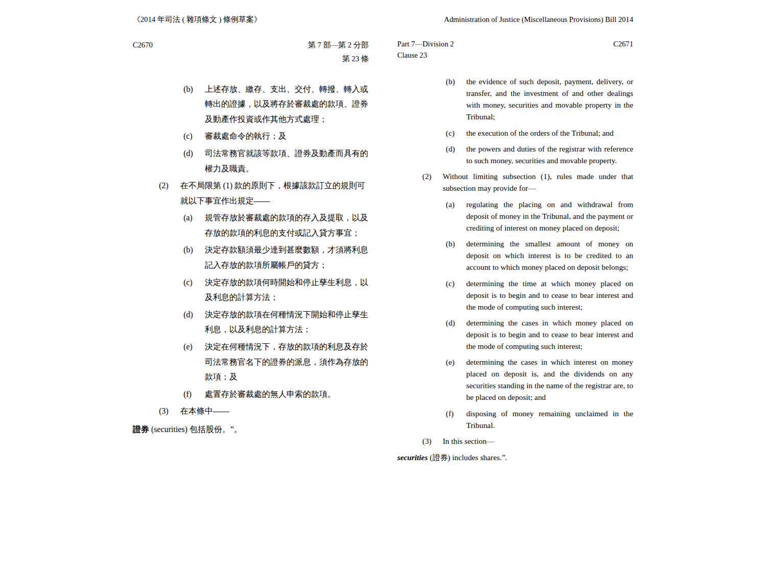《2014 年司法 ( 雜項條文 ) 條例草案》
Administration of Justice (Miscellaneous Provisions) Bill 2014
C2670
第 7 部—第 2 分部 第 23 條
(b)
上述存放、繳存、支出、交付、轉撥、轉入或轉出的證據，以及將存於審裁處的款項、證券及動產作投資或作其他方式處理；
(c)
審裁處命令的執行；及
(d)
司法常務官就該等款項、證券及動產而具有的權力及職責。
(2)
在不局限第 (1) 款的原則下，根據該款訂立的規則可就以下事宜作出規定——
(a)
規管存放於審裁處的款項的存入及提取，以及存放的款項的利息的支付或記入貸方事宜；
(b)
決定存款額須最少達到甚麼數額，才須將利息記入存放的款項所屬帳戶的貸方；
(c)
決定存放的款項何時開始和停止孳生利息，以及利息的計算方法；
(d)
決定存放的款項在何種情況下開始和停止孳生利息，以及利息的計算方法；
(e)
決定在何種情況下，存放的款項的利息及存於司法常務官名下的證券的派息，須作為存放的款項；及
(f)
處置存於審裁處的無人申索的款項。
(3)
在本條中——
證券 (securities) 包括股份。”。
Part 7—Division 2 Clause 23
C2671
(b)
the evidence of such deposit, payment, delivery, or transfer, and the investment of and other dealings with money, securities and movable property in the Tribunal;
(c)
the execution of the orders of the Tribunal; and
(d)
the powers and duties of the registrar with reference to such money, securities and movable property.
(2)
Without limiting subsection (1), rules made under that subsection may provide for—
(a)
regulating the placing on and withdrawal from deposit of money in the Tribunal, and the payment or crediting of interest on money placed on deposit;
(b)
determining the smallest amount of money on deposit on which interest is to be credited to an account to which money placed on deposit belongs;
(c)
determining the time at which money placed on deposit is to begin and to cease to bear interest and the mode of computing such interest;
(d)
determining the cases in which money placed on deposit is to begin and to cease to bear interest and the mode of computing such interest;
(e)
determining the cases in which interest on money placed on deposit is, and the dividends on any securities standing in the name of the registrar are, to be placed on deposit; and
(f)
disposing of money remaining unclaimed in the Tribunal.
(3)
In this section—
securities (證券) includes shares.”.